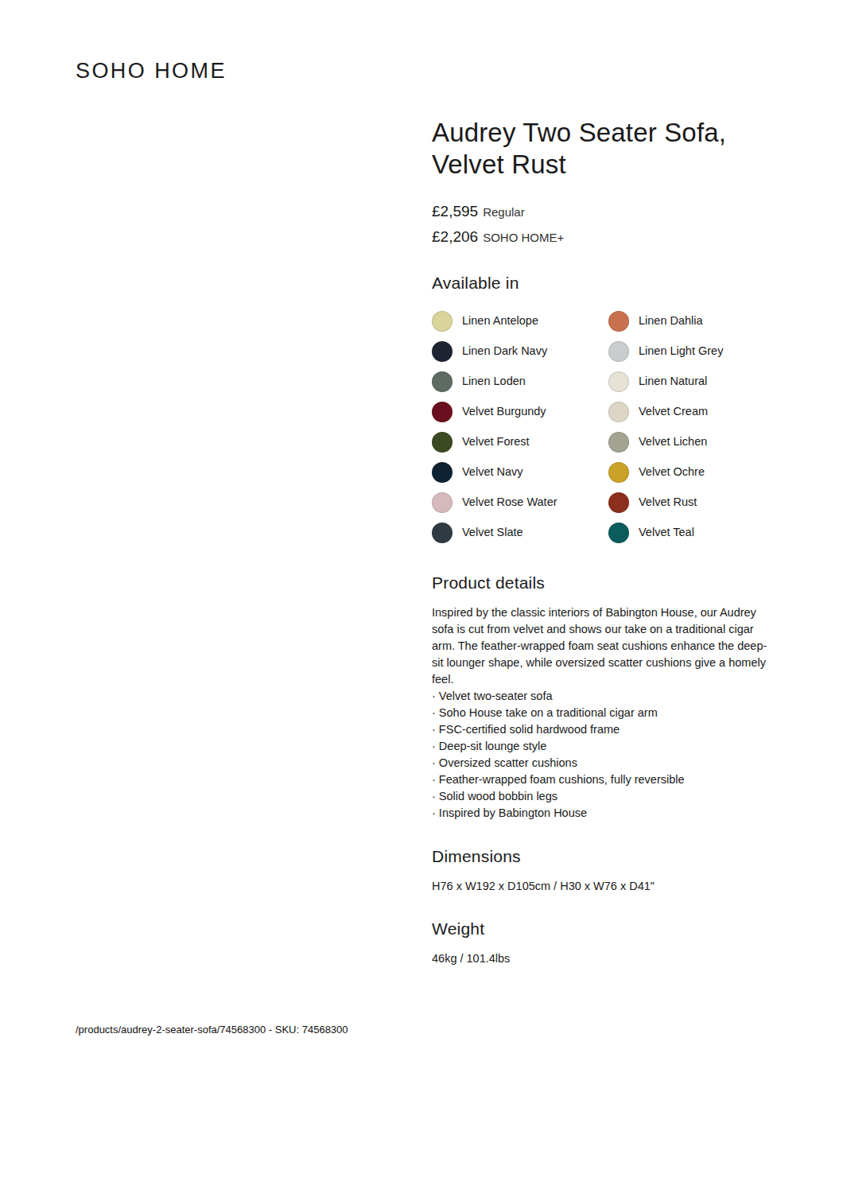SOHO HOME
Audrey Two Seater Sofa, Velvet Rust
£2,595 Regular
£2,206 SOHO HOME+
Available in
Linen Antelope
Linen Dahlia
Linen Dark Navy
Linen Light Grey
Linen Loden
Linen Natural
Velvet Burgundy
Velvet Cream
Velvet Forest
Velvet Lichen
Velvet Navy
Velvet Ochre
Velvet Rose Water
Velvet Rust
Velvet Slate
Velvet Teal
Product details
Inspired by the classic interiors of Babington House, our Audrey sofa is cut from velvet and shows our take on a traditional cigar arm. The feather-wrapped foam seat cushions enhance the deep-sit lounger shape, while oversized scatter cushions give a homely feel.
Velvet two-seater sofa
Soho House take on a traditional cigar arm
FSC-certified solid hardwood frame
Deep-sit lounge style
Oversized scatter cushions
Feather-wrapped foam cushions, fully reversible
Solid wood bobbin legs
Inspired by Babington House
Dimensions
H76 x W192 x D105cm / H30 x W76 x D41"
Weight
46kg / 101.4lbs
/products/audrey-2-seater-sofa/74568300 - SKU: 74568300